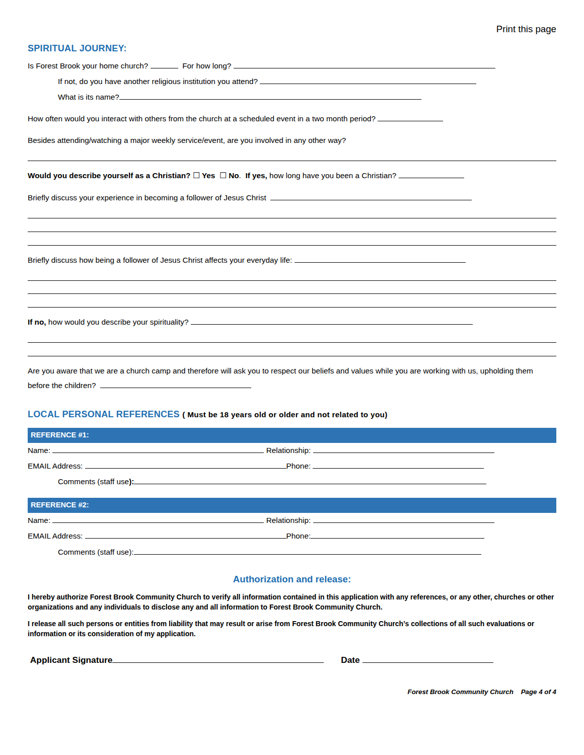Print this page
SPIRITUAL JOURNEY:
Is Forest Brook your home church? For how long?
If not, do you have another religious institution you attend?
What is its name?
How often would you interact with others from the church at a scheduled event in a two month period?
Besides attending/watching a major weekly service/event, are you involved in any other way?
Would you describe yourself as a Christian? ☐ Yes ☐ No. If yes, how long have you been a Christian?
Briefly discuss your experience in becoming a follower of Jesus Christ
Briefly discuss how being a follower of Jesus Christ affects your everyday life:
If no, how would you describe your spirituality?
Are you aware that we are a church camp and therefore will ask you to respect our beliefs and values while you are working with us, upholding them before the children?
LOCAL PERSONAL REFERENCES ( Must be 18 years old or older and not related to you)
REFERENCE #1:
Name: Relationship:
EMAIL Address: Phone:
Comments (staff use):
REFERENCE #2:
Name: Relationship:
EMAIL Address: Phone:
Comments (staff use):
Authorization and release:
I hereby authorize Forest Brook Community Church to verify all information contained in this application with any references, or any other, churches or other organizations and any individuals to disclose any and all information to Forest Brook Community Church.
I release all such persons or entities from liability that may result or arise from Forest Brook Community Church’s collections of all such evaluations or information or its consideration of my application.
Applicant Signature Date
Forest Brook Community Church Page 4 of 4